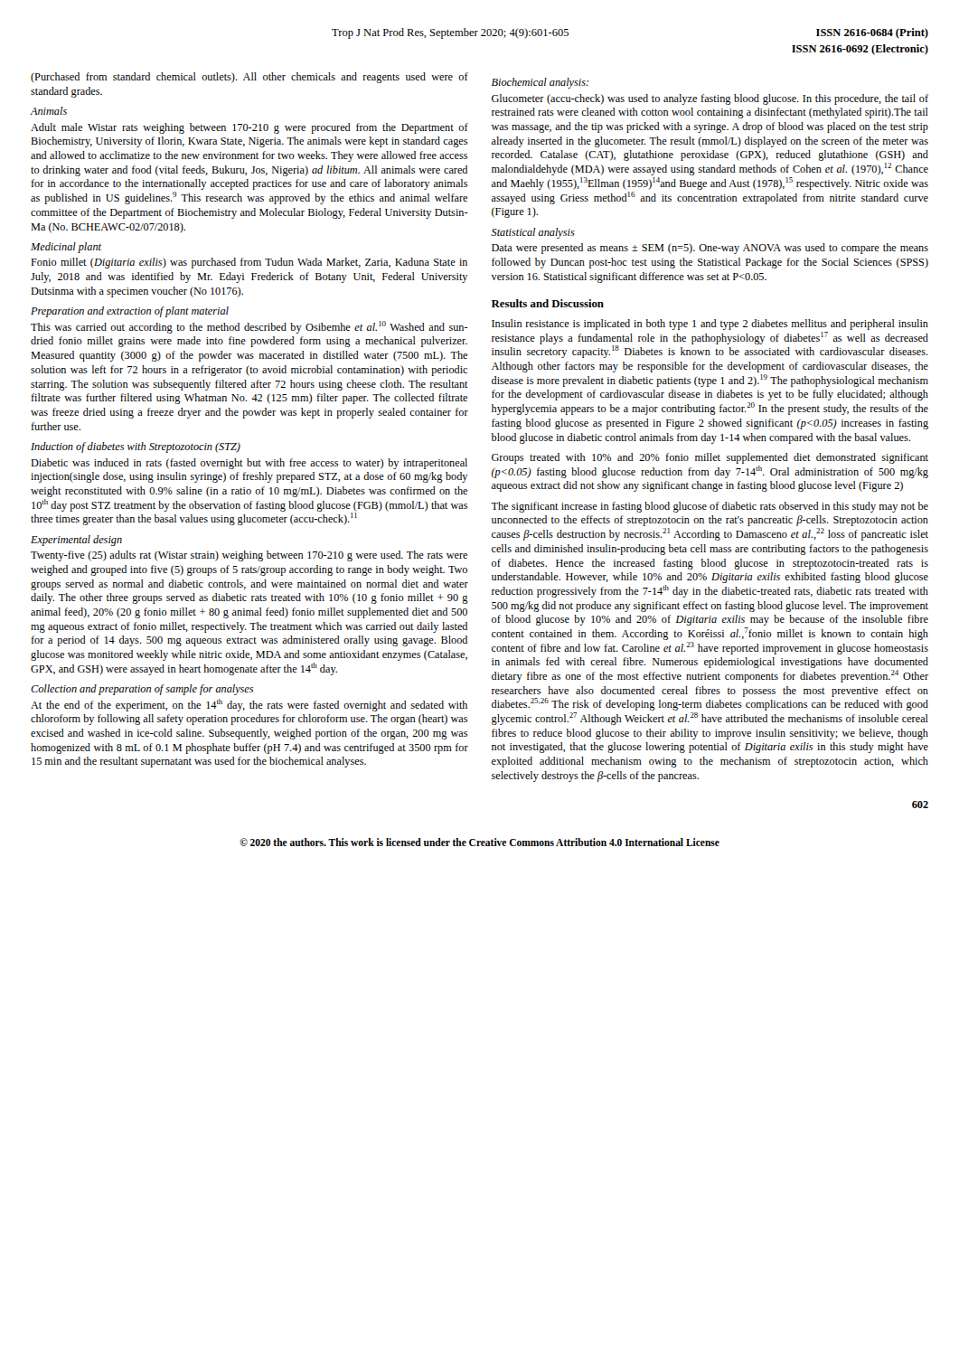Trop J Nat Prod Res, September 2020; 4(9):601-605
ISSN 2616-0684 (Print)
ISSN 2616-0692 (Electronic)
(Purchased from standard chemical outlets). All other chemicals and reagents used were of standard grades.
Animals
Adult male Wistar rats weighing between 170-210 g were procured from the Department of Biochemistry, University of Ilorin, Kwara State, Nigeria. The animals were kept in standard cages and allowed to acclimatize to the new environment for two weeks. They were allowed free access to drinking water and food (vital feeds, Bukuru, Jos, Nigeria) ad libitum. All animals were cared for in accordance to the internationally accepted practices for use and care of laboratory animals as published in US guidelines.9 This research was approved by the ethics and animal welfare committee of the Department of Biochemistry and Molecular Biology, Federal University Dutsin-Ma (No. BCHEAWC-02/07/2018).
Medicinal plant
Fonio millet (Digitaria exilis) was purchased from Tudun Wada Market, Zaria, Kaduna State in July, 2018 and was identified by Mr. Edayi Frederick of Botany Unit, Federal University Dutsinma with a specimen voucher (No 10176).
Preparation and extraction of plant material
This was carried out according to the method described by Osibemhe et al.10 Washed and sun-dried fonio millet grains were made into fine powdered form using a mechanical pulverizer. Measured quantity (3000 g) of the powder was macerated in distilled water (7500 mL). The solution was left for 72 hours in a refrigerator (to avoid microbial contamination) with periodic starring. The solution was subsequently filtered after 72 hours using cheese cloth. The resultant filtrate was further filtered using Whatman No. 42 (125 mm) filter paper. The collected filtrate was freeze dried using a freeze dryer and the powder was kept in properly sealed container for further use.
Induction of diabetes with Streptozotocin (STZ)
Diabetic was induced in rats (fasted overnight but with free access to water) by intraperitoneal injection(single dose, using insulin syringe) of freshly prepared STZ, at a dose of 60 mg/kg body weight reconstituted with 0.9% saline (in a ratio of 10 mg/mL). Diabetes was confirmed on the 10th day post STZ treatment by the observation of fasting blood glucose (FGB) (mmol/L) that was three times greater than the basal values using glucometer (accu-check).11
Experimental design
Twenty-five (25) adults rat (Wistar strain) weighing between 170-210 g were used. The rats were weighed and grouped into five (5) groups of 5 rats/group according to range in body weight. Two groups served as normal and diabetic controls, and were maintained on normal diet and water daily. The other three groups served as diabetic rats treated with 10% (10 g fonio millet + 90 g animal feed), 20% (20 g fonio millet + 80 g animal feed) fonio millet supplemented diet and 500 mg aqueous extract of fonio millet, respectively. The treatment which was carried out daily lasted for a period of 14 days. 500 mg aqueous extract was administered orally using gavage. Blood glucose was monitored weekly while nitric oxide, MDA and some antioxidant enzymes (Catalase, GPX, and GSH) were assayed in heart homogenate after the 14th day.
Collection and preparation of sample for analyses
At the end of the experiment, on the 14th day, the rats were fasted overnight and sedated with chloroform by following all safety operation procedures for chloroform use. The organ (heart) was excised and washed in ice-cold saline. Subsequently, weighed portion of the organ, 200 mg was homogenized with 8 mL of 0.1 M phosphate buffer (pH 7.4) and was centrifuged at 3500 rpm for 15 min and the resultant supernatant was used for the biochemical analyses.
Biochemical analysis:
Glucometer (accu-check) was used to analyze fasting blood glucose. In this procedure, the tail of restrained rats were cleaned with cotton wool containing a disinfectant (methylated spirit).The tail was massage, and the tip was pricked with a syringe. A drop of blood was placed on the test strip already inserted in the glucometer. The result (mmol/L) displayed on the screen of the meter was recorded. Catalase (CAT), glutathione peroxidase (GPX), reduced glutathione (GSH) and malondialdehyde (MDA) were assayed using standard methods of Cohen et al. (1970),12 Chance and Maehly (1955),13Ellman (1959)14and Buege and Aust (1978),15 respectively. Nitric oxide was assayed using Griess method16 and its concentration extrapolated from nitrite standard curve (Figure 1).
Statistical analysis
Data were presented as means ± SEM (n=5). One-way ANOVA was used to compare the means followed by Duncan post-hoc test using the Statistical Package for the Social Sciences (SPSS) version 16. Statistical significant difference was set at P<0.05.
Results and Discussion
Insulin resistance is implicated in both type 1 and type 2 diabetes mellitus and peripheral insulin resistance plays a fundamental role in the pathophysiology of diabetes17 as well as decreased insulin secretory capacity.18 Diabetes is known to be associated with cardiovascular diseases. Although other factors may be responsible for the development of cardiovascular diseases, the disease is more prevalent in diabetic patients (type 1 and 2).19 The pathophysiological mechanism for the development of cardiovascular disease in diabetes is yet to be fully elucidated; although hyperglycemia appears to be a major contributing factor.20 In the present study, the results of the fasting blood glucose as presented in Figure 2 showed significant (p<0.05) increases in fasting blood glucose in diabetic control animals from day 1-14 when compared with the basal values.
Groups treated with 10% and 20% fonio millet supplemented diet demonstrated significant (p<0.05) fasting blood glucose reduction from day 7-14th. Oral administration of 500 mg/kg aqueous extract did not show any significant change in fasting blood glucose level (Figure 2)
The significant increase in fasting blood glucose of diabetic rats observed in this study may not be unconnected to the effects of streptozotocin on the rat's pancreatic β-cells. Streptozotocin action causes β-cells destruction by necrosis.21 According to Damasceno et al.,22 loss of pancreatic islet cells and diminished insulin-producing beta cell mass are contributing factors to the pathogenesis of diabetes. Hence the increased fasting blood glucose in streptozotocin-treated rats is understandable. However, while 10% and 20% Digitaria exilis exhibited fasting blood glucose reduction progressively from the 7-14th day in the diabetic-treated rats, diabetic rats treated with 500 mg/kg did not produce any significant effect on fasting blood glucose level. The improvement of blood glucose by 10% and 20% of Digitaria exilis may be because of the insoluble fibre content contained in them. According to Koréissi al.,7fonio millet is known to contain high content of fibre and low fat. Caroline et al.23 have reported improvement in glucose homeostasis in animals fed with cereal fibre. Numerous epidemiological investigations have documented dietary fibre as one of the most effective nutrient components for diabetes prevention.24 Other researchers have also documented cereal fibres to possess the most preventive effect on diabetes.25,26 The risk of developing long-term diabetes complications can be reduced with good glycemic control.27 Although Weickert et al.28 have attributed the mechanisms of insoluble cereal fibres to reduce blood glucose to their ability to improve insulin sensitivity; we believe, though not investigated, that the glucose lowering potential of Digitaria exilis in this study might have exploited additional mechanism owing to the mechanism of streptozotocin action, which selectively destroys the β-cells of the pancreas.
602
© 2020 the authors. This work is licensed under the Creative Commons Attribution 4.0 International License